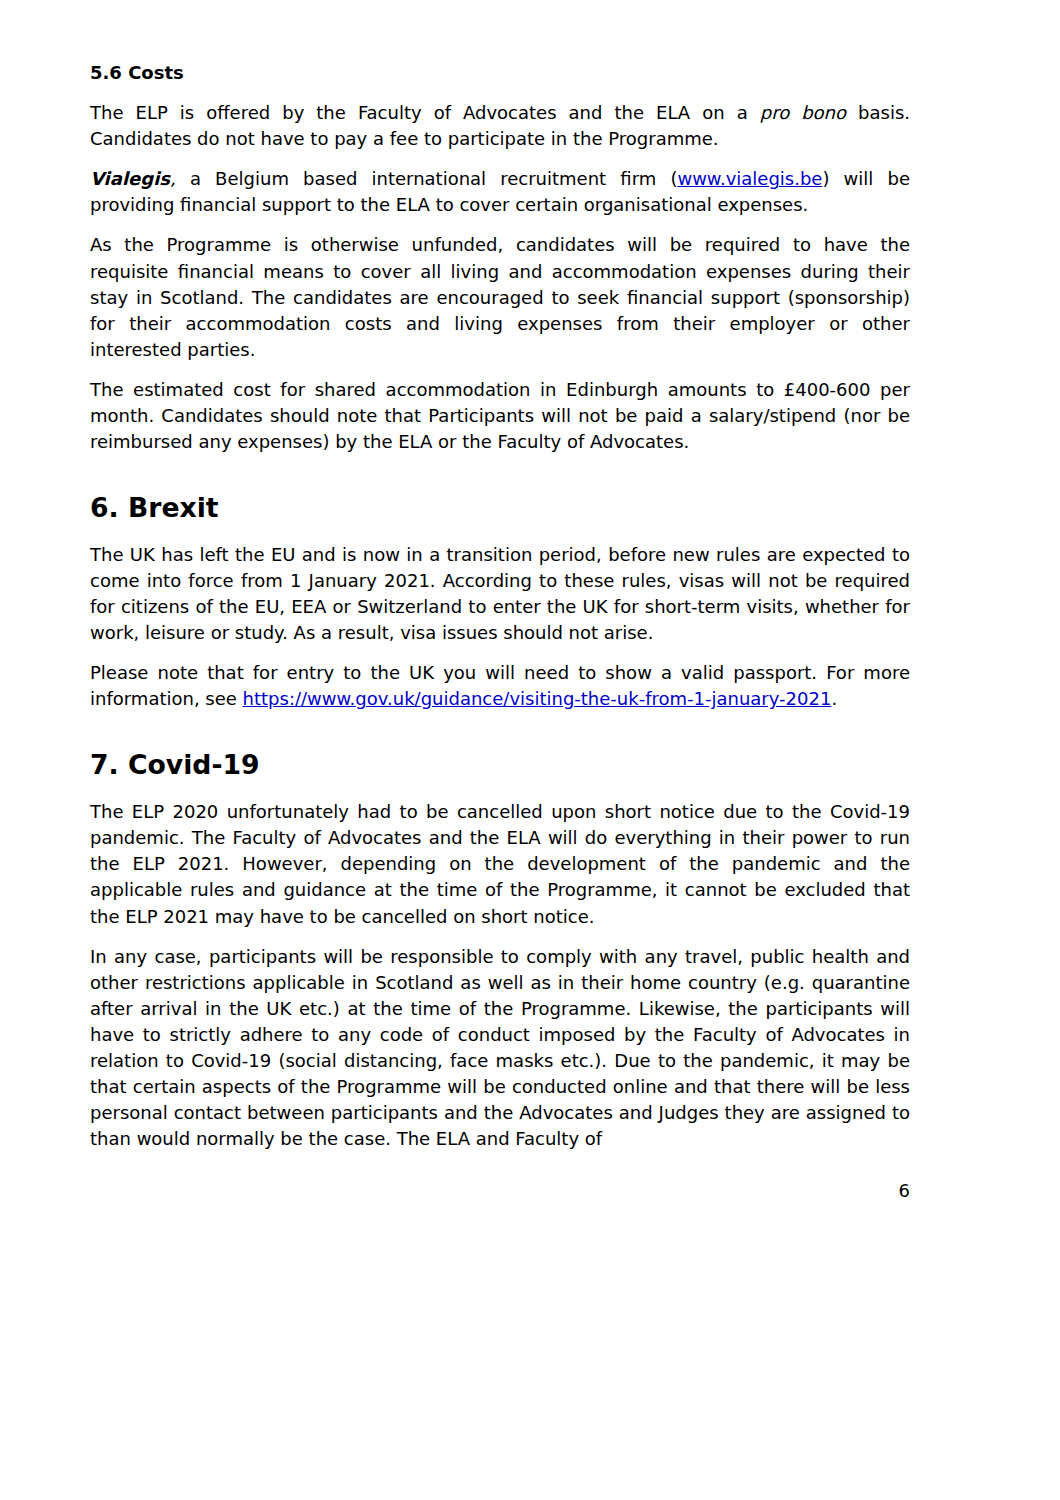5.6 Costs
The ELP is offered by the Faculty of Advocates and the ELA on a pro bono basis. Candidates do not have to pay a fee to participate in the Programme.
Vialegis, a Belgium based international recruitment firm (www.vialegis.be) will be providing financial support to the ELA to cover certain organisational expenses.
As the Programme is otherwise unfunded, candidates will be required to have the requisite financial means to cover all living and accommodation expenses during their stay in Scotland. The candidates are encouraged to seek financial support (sponsorship) for their accommodation costs and living expenses from their employer or other interested parties.
The estimated cost for shared accommodation in Edinburgh amounts to £400-600 per month. Candidates should note that Participants will not be paid a salary/stipend (nor be reimbursed any expenses) by the ELA or the Faculty of Advocates.
6. Brexit
The UK has left the EU and is now in a transition period, before new rules are expected to come into force from 1 January 2021. According to these rules, visas will not be required for citizens of the EU, EEA or Switzerland to enter the UK for short-term visits, whether for work, leisure or study. As a result, visa issues should not arise.
Please note that for entry to the UK you will need to show a valid passport. For more information, see https://www.gov.uk/guidance/visiting-the-uk-from-1-january-2021.
7. Covid-19
The ELP 2020 unfortunately had to be cancelled upon short notice due to the Covid-19 pandemic. The Faculty of Advocates and the ELA will do everything in their power to run the ELP 2021. However, depending on the development of the pandemic and the applicable rules and guidance at the time of the Programme, it cannot be excluded that the ELP 2021 may have to be cancelled on short notice.
In any case, participants will be responsible to comply with any travel, public health and other restrictions applicable in Scotland as well as in their home country (e.g. quarantine after arrival in the UK etc.) at the time of the Programme. Likewise, the participants will have to strictly adhere to any code of conduct imposed by the Faculty of Advocates in relation to Covid-19 (social distancing, face masks etc.). Due to the pandemic, it may be that certain aspects of the Programme will be conducted online and that there will be less personal contact between participants and the Advocates and Judges they are assigned to than would normally be the case. The ELA and Faculty of
6